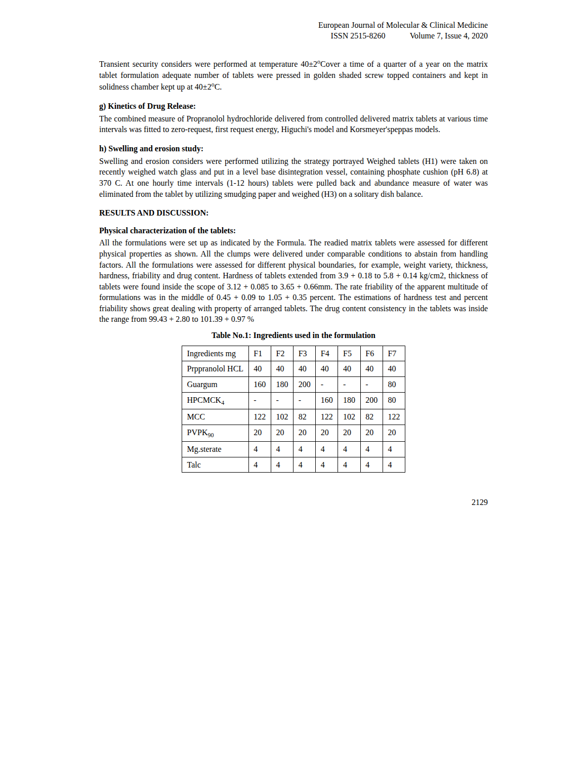European Journal of Molecular & Clinical Medicine ISSN 2515-8260 Volume 7, Issue 4, 2020
Transient security considers were performed at temperature 40±2oCover a time of a quarter of a year on the matrix tablet formulation adequate number of tablets were pressed in golden shaded screw topped containers and kept in solidness chamber kept up at 40±2oC.
g) Kinetics of Drug Release:
The combined measure of Propranolol hydrochloride delivered from controlled delivered matrix tablets at various time intervals was fitted to zero-request, first request energy, Higuchi's model and Korsmeyer'speppas models.
h) Swelling and erosion study:
Swelling and erosion considers were performed utilizing the strategy portrayed Weighed tablets (H1) were taken on recently weighed watch glass and put in a level base disintegration vessel, containing phosphate cushion (pH 6.8) at 370 C. At one hourly time intervals (1-12 hours) tablets were pulled back and abundance measure of water was eliminated from the tablet by utilizing smudging paper and weighed (H3) on a solitary dish balance.
RESULTS AND DISCUSSION:
Physical characterization of the tablets:
All the formulations were set up as indicated by the Formula. The readied matrix tablets were assessed for different physical properties as shown. All the clumps were delivered under comparable conditions to abstain from handling factors. All the formulations were assessed for different physical boundaries, for example, weight variety, thickness, hardness, friability and drug content. Hardness of tablets extended from 3.9 + 0.18 to 5.8 + 0.14 kg/cm2, thickness of tablets were found inside the scope of 3.12 + 0.085 to 3.65 + 0.66mm. The rate friability of the apparent multitude of formulations was in the middle of 0.45 + 0.09 to 1.05 + 0.35 percent. The estimations of hardness test and percent friability shows great dealing with property of arranged tablets. The drug content consistency in the tablets was inside the range from 99.43 + 2.80 to 101.39 + 0.97 %
Table No.1: Ingredients used in the formulation
| Ingredients mg | F1 | F2 | F3 | F4 | F5 | F6 | F7 |
| --- | --- | --- | --- | --- | --- | --- | --- |
| Prppranolol HCL | 40 | 40 | 40 | 40 | 40 | 40 | 40 |
| Guargum | 160 | 180 | 200 | - | - | - | 80 |
| HPCMCK 4 | - | - | - | 160 | 180 | 200 | 80 |
| MCC | 122 | 102 | 82 | 122 | 102 | 82 | 122 |
| PVPK 90 | 20 | 20 | 20 | 20 | 20 | 20 | 20 |
| Mg.sterate | 4 | 4 | 4 | 4 | 4 | 4 | 4 |
| Talc | 4 | 4 | 4 | 4 | 4 | 4 | 4 |
2129